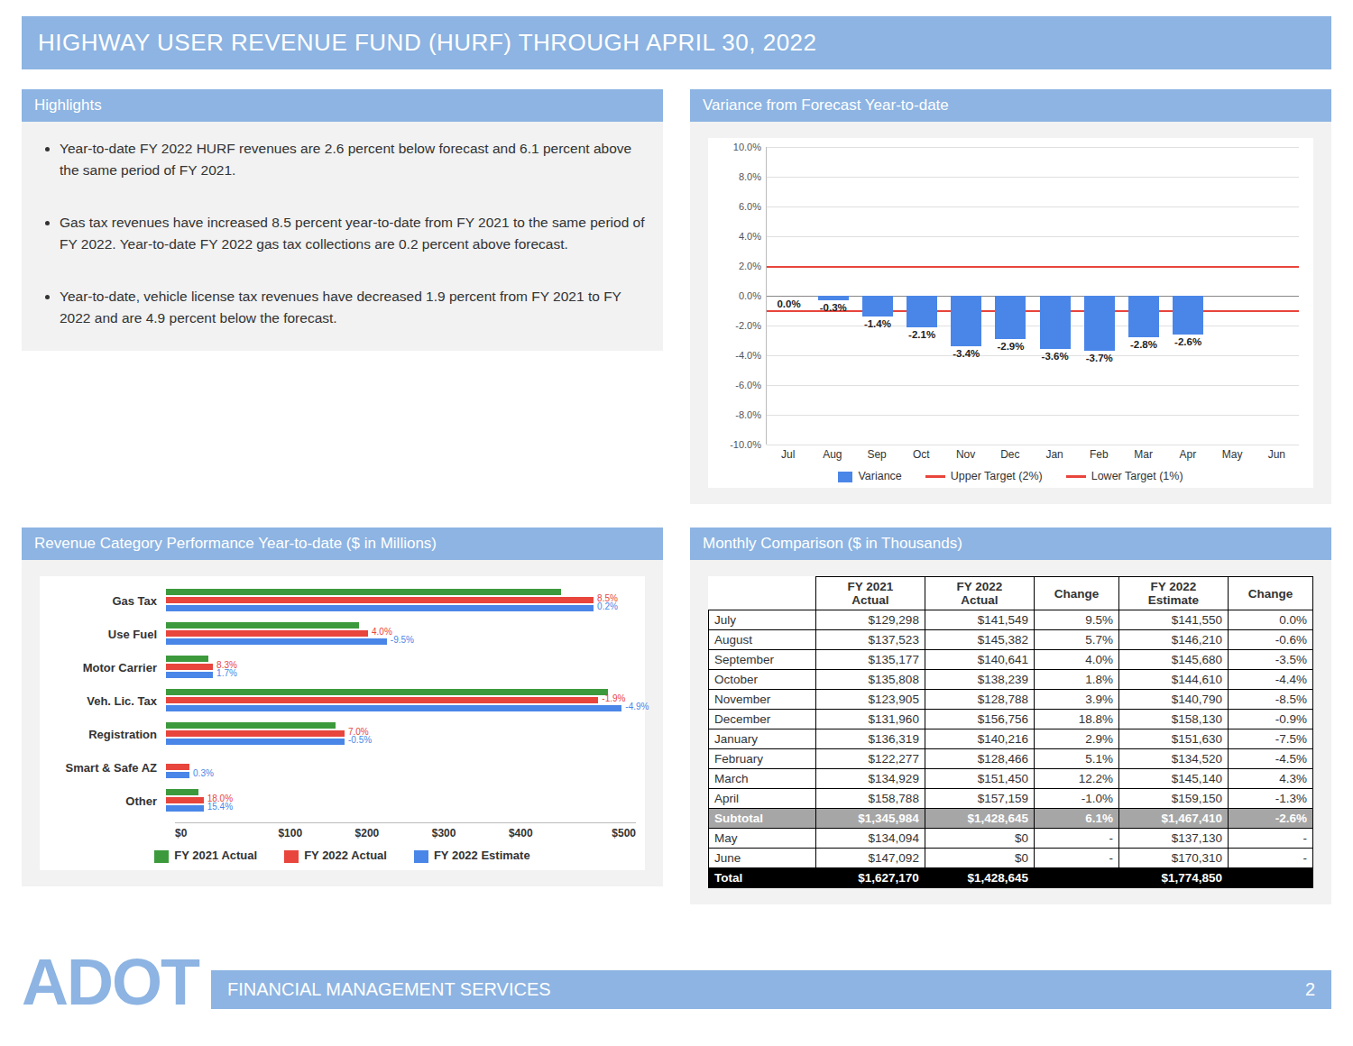HIGHWAY USER REVENUE FUND (HURF) THROUGH APRIL 30, 2022
Highlights
Year-to-date FY 2022 HURF revenues are 2.6 percent below forecast and 6.1 percent above the same period of FY 2021.
Gas tax revenues have increased 8.5 percent year-to-date from FY 2021 to the same period of FY 2022. Year-to-date FY 2022 gas tax collections are 0.2 percent above forecast.
Year-to-date, vehicle license tax revenues have decreased 1.9 percent from FY 2021 to FY 2022 and are 4.9 percent below the forecast.
Variance from Forecast Year-to-date
10.0%
8.0%
6.0%
4.0%
2.0%
0.0%
-2.0%
-4.0%
-6.0%
-8.0%
-10.0%
0.0%
-0.3%
-1.4%
-2.1%
-3.4%
-2.9%
-3.6%
-3.7%
-2.8%
-2.6%
Jul
Aug
Sep
Oct
Nov
Dec
Jan
Feb
Mar
Apr
May
Jun
Variance Upper Target (2%) Lower Target (1%)
Revenue Category Performance Year-to-date ($ in Millions)
Gas Tax
8.5%
0.2%
Use Fuel
4.0%
-9.5%
Motor Carrier
8.3%
1.7%
Veh. Lic. Tax
-1.9%
-4.9%
Registration
7.0%
-0.5%
Smart & Safe AZ
0.3%
Other
18.0%
15.4%
$0
$100
$200
$300
$400
$500
FY 2021 Actual FY 2022 Actual FY 2022 Estimate
Monthly Comparison ($ in Thousands)
| | FY 2021 Actual | FY 2022 Actual | Change | FY 2022 Estimate | Change |
| --- | --- | --- | --- | --- | --- |
| July | $129,298 | $141,549 | 9.5% | $141,550 | 0.0% |
| August | $137,523 | $145,382 | 5.7% | $146,210 | -0.6% |
| September | $135,177 | $140,641 | 4.0% | $145,680 | -3.5% |
| October | $135,808 | $138,239 | 1.8% | $144,610 | -4.4% |
| November | $123,905 | $128,788 | 3.9% | $140,790 | -8.5% |
| December | $131,960 | $156,756 | 18.8% | $158,130 | -0.9% |
| January | $136,319 | $140,216 | 2.9% | $151,630 | -7.5% |
| February | $122,277 | $128,466 | 5.1% | $134,520 | -4.5% |
| March | $134,929 | $151,450 | 12.2% | $145,140 | 4.3% |
| April | $158,788 | $157,159 | -1.0% | $159,150 | -1.3% |
| Subtotal | $1,345,984 | $1,428,645 | 6.1% | $1,467,410 | -2.6% |
| May | $134,094 | $0 | - | $137,130 | - |
| June | $147,092 | $0 | - | $170,310 | - |
| Total | $1,627,170 | $1,428,645 | | $1,774,850 | |
ADOT
FINANCIAL MANAGEMENT SERVICES 2